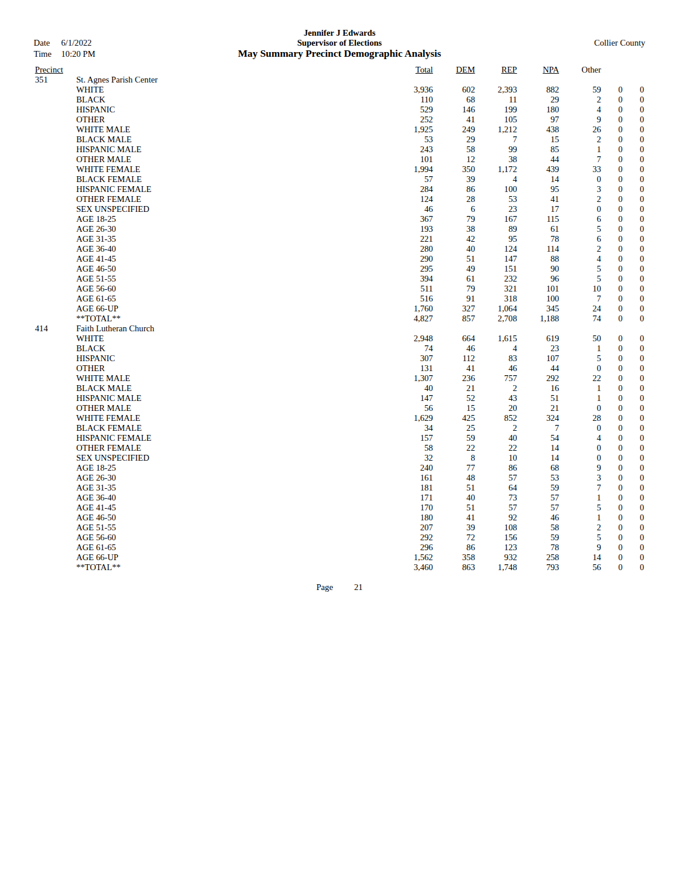Jennifer J Edwards
Date6/1/2022
Supervisor of Elections
Collier County
Time10:20 PM
May Summary Precinct Demographic Analysis
| Precinct | Total | DEM | REP | NPA | Other | | |
| --- | --- | --- | --- | --- | --- | --- | --- |
| 351 | St. Agnes Parish Center | | | | | | | |
| | WHITE | 3,936 | 602 | 2,393 | 882 | 59 | 0 | 0 |
| | BLACK | 110 | 68 | 11 | 29 | 2 | 0 | 0 |
| | HISPANIC | 529 | 146 | 199 | 180 | 4 | 0 | 0 |
| | OTHER | 252 | 41 | 105 | 97 | 9 | 0 | 0 |
| | WHITE MALE | 1,925 | 249 | 1,212 | 438 | 26 | 0 | 0 |
| | BLACK MALE | 53 | 29 | 7 | 15 | 2 | 0 | 0 |
| | HISPANIC MALE | 243 | 58 | 99 | 85 | 1 | 0 | 0 |
| | OTHER MALE | 101 | 12 | 38 | 44 | 7 | 0 | 0 |
| | WHITE FEMALE | 1,994 | 350 | 1,172 | 439 | 33 | 0 | 0 |
| | BLACK FEMALE | 57 | 39 | 4 | 14 | 0 | 0 | 0 |
| | HISPANIC FEMALE | 284 | 86 | 100 | 95 | 3 | 0 | 0 |
| | OTHER FEMALE | 124 | 28 | 53 | 41 | 2 | 0 | 0 |
| | SEX UNSPECIFIED | 46 | 6 | 23 | 17 | 0 | 0 | 0 |
| | AGE 18-25 | 367 | 79 | 167 | 115 | 6 | 0 | 0 |
| | AGE 26-30 | 193 | 38 | 89 | 61 | 5 | 0 | 0 |
| | AGE 31-35 | 221 | 42 | 95 | 78 | 6 | 0 | 0 |
| | AGE 36-40 | 280 | 40 | 124 | 114 | 2 | 0 | 0 |
| | AGE 41-45 | 290 | 51 | 147 | 88 | 4 | 0 | 0 |
| | AGE 46-50 | 295 | 49 | 151 | 90 | 5 | 0 | 0 |
| | AGE 51-55 | 394 | 61 | 232 | 96 | 5 | 0 | 0 |
| | AGE 56-60 | 511 | 79 | 321 | 101 | 10 | 0 | 0 |
| | AGE 61-65 | 516 | 91 | 318 | 100 | 7 | 0 | 0 |
| | AGE 66-UP | 1,760 | 327 | 1,064 | 345 | 24 | 0 | 0 |
| | **TOTAL** | 4,827 | 857 | 2,708 | 1,188 | 74 | 0 | 0 |
| 414 | Faith Lutheran Church | | | | | | | |
| | WHITE | 2,948 | 664 | 1,615 | 619 | 50 | 0 | 0 |
| | BLACK | 74 | 46 | 4 | 23 | 1 | 0 | 0 |
| | HISPANIC | 307 | 112 | 83 | 107 | 5 | 0 | 0 |
| | OTHER | 131 | 41 | 46 | 44 | 0 | 0 | 0 |
| | WHITE MALE | 1,307 | 236 | 757 | 292 | 22 | 0 | 0 |
| | BLACK MALE | 40 | 21 | 2 | 16 | 1 | 0 | 0 |
| | HISPANIC MALE | 147 | 52 | 43 | 51 | 1 | 0 | 0 |
| | OTHER MALE | 56 | 15 | 20 | 21 | 0 | 0 | 0 |
| | WHITE FEMALE | 1,629 | 425 | 852 | 324 | 28 | 0 | 0 |
| | BLACK FEMALE | 34 | 25 | 2 | 7 | 0 | 0 | 0 |
| | HISPANIC FEMALE | 157 | 59 | 40 | 54 | 4 | 0 | 0 |
| | OTHER FEMALE | 58 | 22 | 22 | 14 | 0 | 0 | 0 |
| | SEX UNSPECIFIED | 32 | 8 | 10 | 14 | 0 | 0 | 0 |
| | AGE 18-25 | 240 | 77 | 86 | 68 | 9 | 0 | 0 |
| | AGE 26-30 | 161 | 48 | 57 | 53 | 3 | 0 | 0 |
| | AGE 31-35 | 181 | 51 | 64 | 59 | 7 | 0 | 0 |
| | AGE 36-40 | 171 | 40 | 73 | 57 | 1 | 0 | 0 |
| | AGE 41-45 | 170 | 51 | 57 | 57 | 5 | 0 | 0 |
| | AGE 46-50 | 180 | 41 | 92 | 46 | 1 | 0 | 0 |
| | AGE 51-55 | 207 | 39 | 108 | 58 | 2 | 0 | 0 |
| | AGE 56-60 | 292 | 72 | 156 | 59 | 5 | 0 | 0 |
| | AGE 61-65 | 296 | 86 | 123 | 78 | 9 | 0 | 0 |
| | AGE 66-UP | 1,562 | 358 | 932 | 258 | 14 | 0 | 0 |
| | **TOTAL** | 3,460 | 863 | 1,748 | 793 | 56 | 0 | 0 |
Page 21